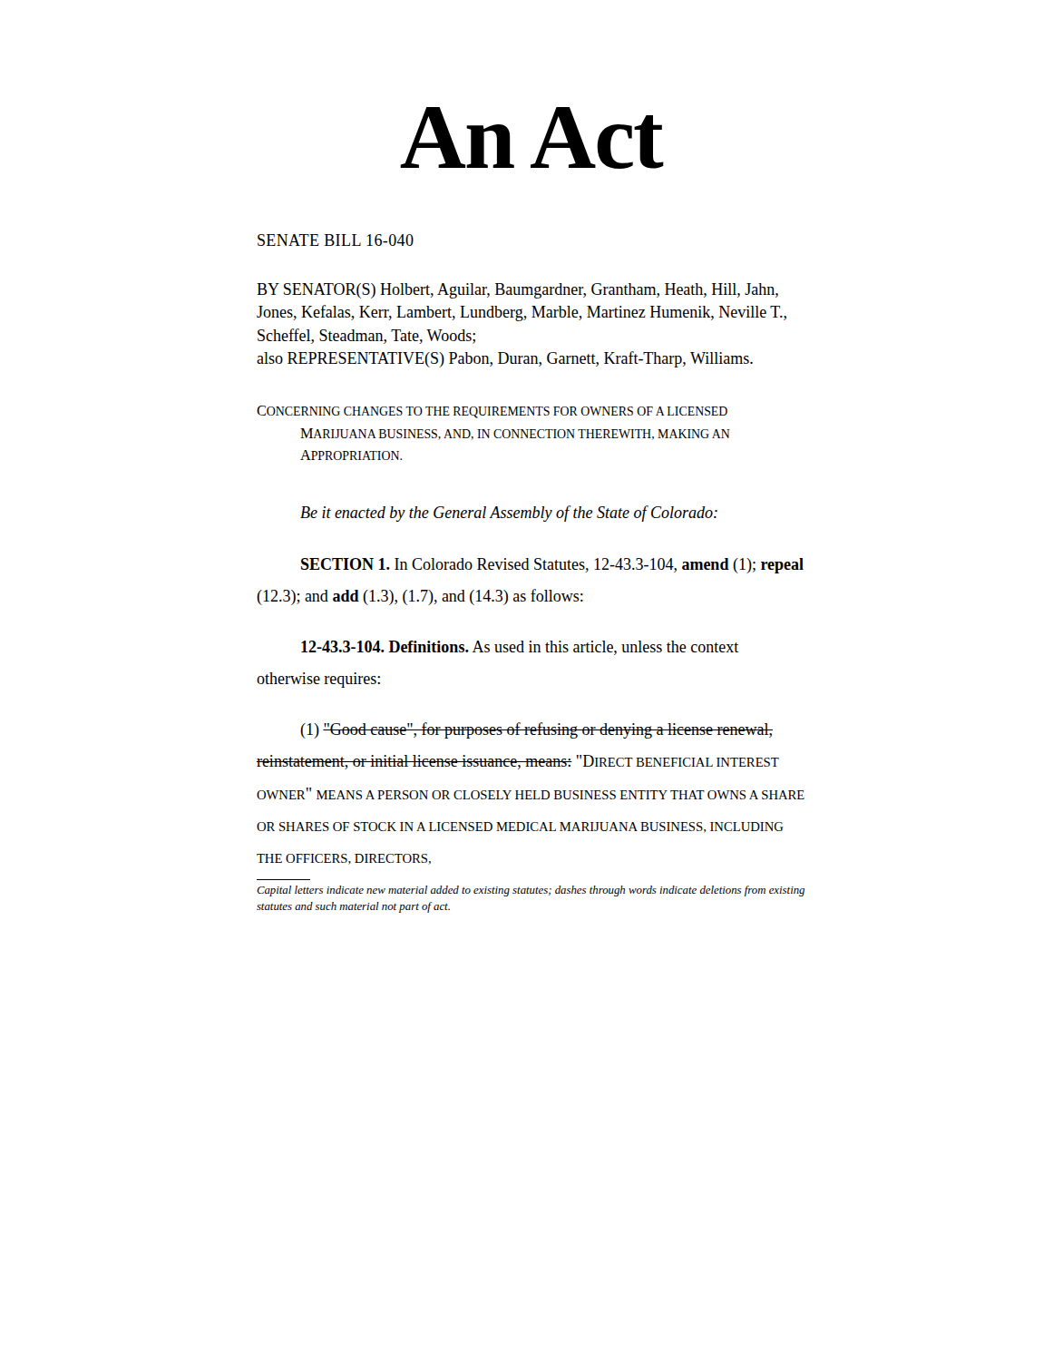An Act
SENATE BILL 16-040
BY SENATOR(S) Holbert, Aguilar, Baumgardner, Grantham, Heath, Hill, Jahn, Jones, Kefalas, Kerr, Lambert, Lundberg, Marble, Martinez Humenik, Neville T., Scheffel, Steadman, Tate, Woods;
also REPRESENTATIVE(S) Pabon, Duran, Garnett, Kraft-Tharp, Williams.
CONCERNING CHANGES TO THE REQUIREMENTS FOR OWNERS OF A LICENSED MARIJUANA BUSINESS, AND, IN CONNECTION THEREWITH, MAKING AN APPROPRIATION.
Be it enacted by the General Assembly of the State of Colorado:
SECTION 1. In Colorado Revised Statutes, 12-43.3-104, amend (1); repeal (12.3); and add (1.3), (1.7), and (14.3) as follows:
12-43.3-104. Definitions. As used in this article, unless the context otherwise requires:
(1) "Good cause", for purposes of refusing or denying a license renewal, reinstatement, or initial license issuance, means: "DIRECT BENEFICIAL INTEREST OWNER" MEANS A PERSON OR CLOSELY HELD BUSINESS ENTITY THAT OWNS A SHARE OR SHARES OF STOCK IN A LICENSED MEDICAL MARIJUANA BUSINESS, INCLUDING THE OFFICERS, DIRECTORS,
Capital letters indicate new material added to existing statutes; dashes through words indicate deletions from existing statutes and such material not part of act.